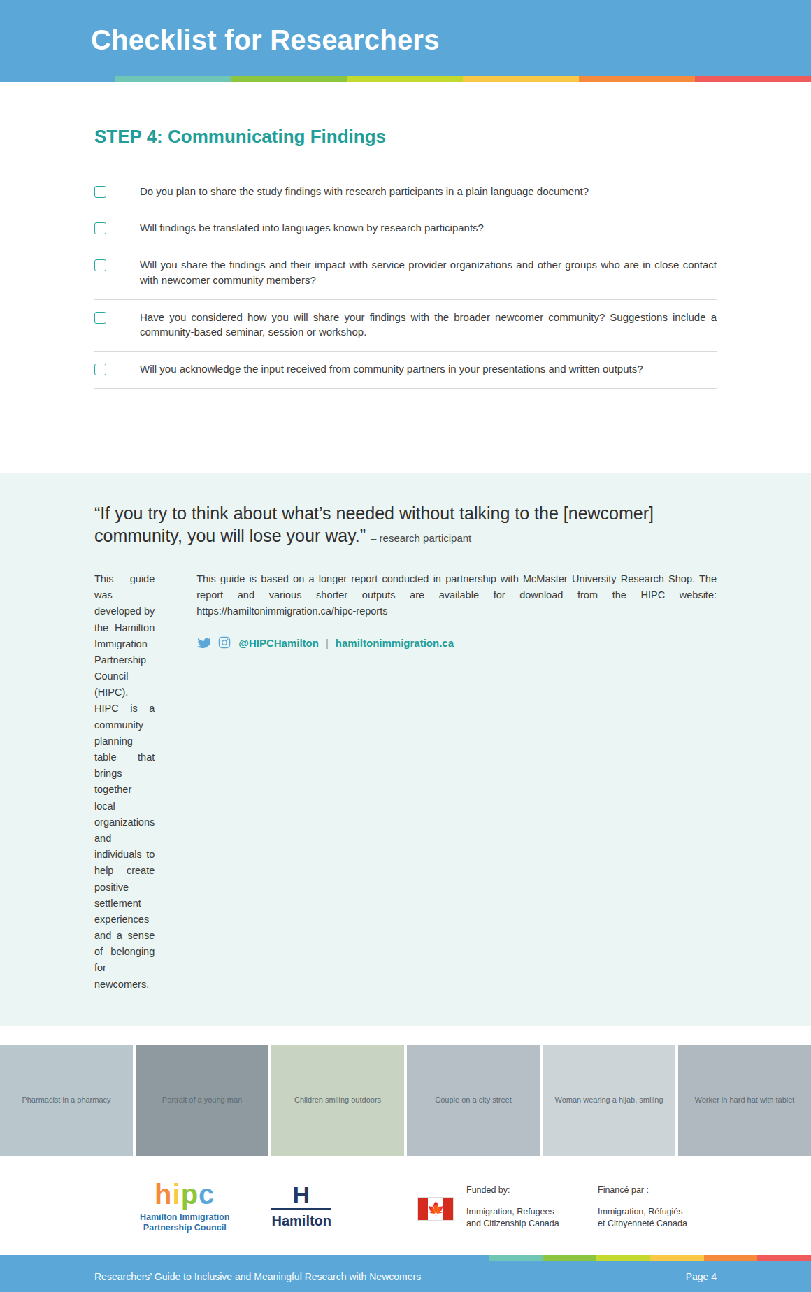Checklist for Researchers
STEP 4: Communicating Findings
Do you plan to share the study findings with research participants in a plain language document?
Will findings be translated into languages known by research participants?
Will you share the findings and their impact with service provider organizations and other groups who are in close contact with newcomer community members?
Have you considered how you will share your findings with the broader newcomer community? Suggestions include a community-based seminar, session or workshop.
Will you acknowledge the input received from community partners in your presentations and written outputs?
“If you try to think about what’s needed without talking to the [newcomer] community, you will lose your way.” – research participant
This guide was developed by the Hamilton Immigration Partnership Council (HIPC). HIPC is a community planning table that brings together local organizations and individuals to help create positive settlement experiences and a sense of belonging for newcomers.
This guide is based on a longer report conducted in partnership with McMaster University Research Shop. The report and various shorter outputs are available for download from the HIPC website: https://hamiltonimmigration.ca/hipc-reports
@HIPCHamilton | hamiltonimmigration.ca
hipc
Hamilton Immigration
Partnership Council
H
Hamilton
🍁
Funded by:
Immigration, Refugees
and Citizenship Canada
Financé par :
Immigration, Réfugiés
et Citoyenneté Canada
Researchers’ Guide to Inclusive and Meaningful Research with Newcomers Page 4